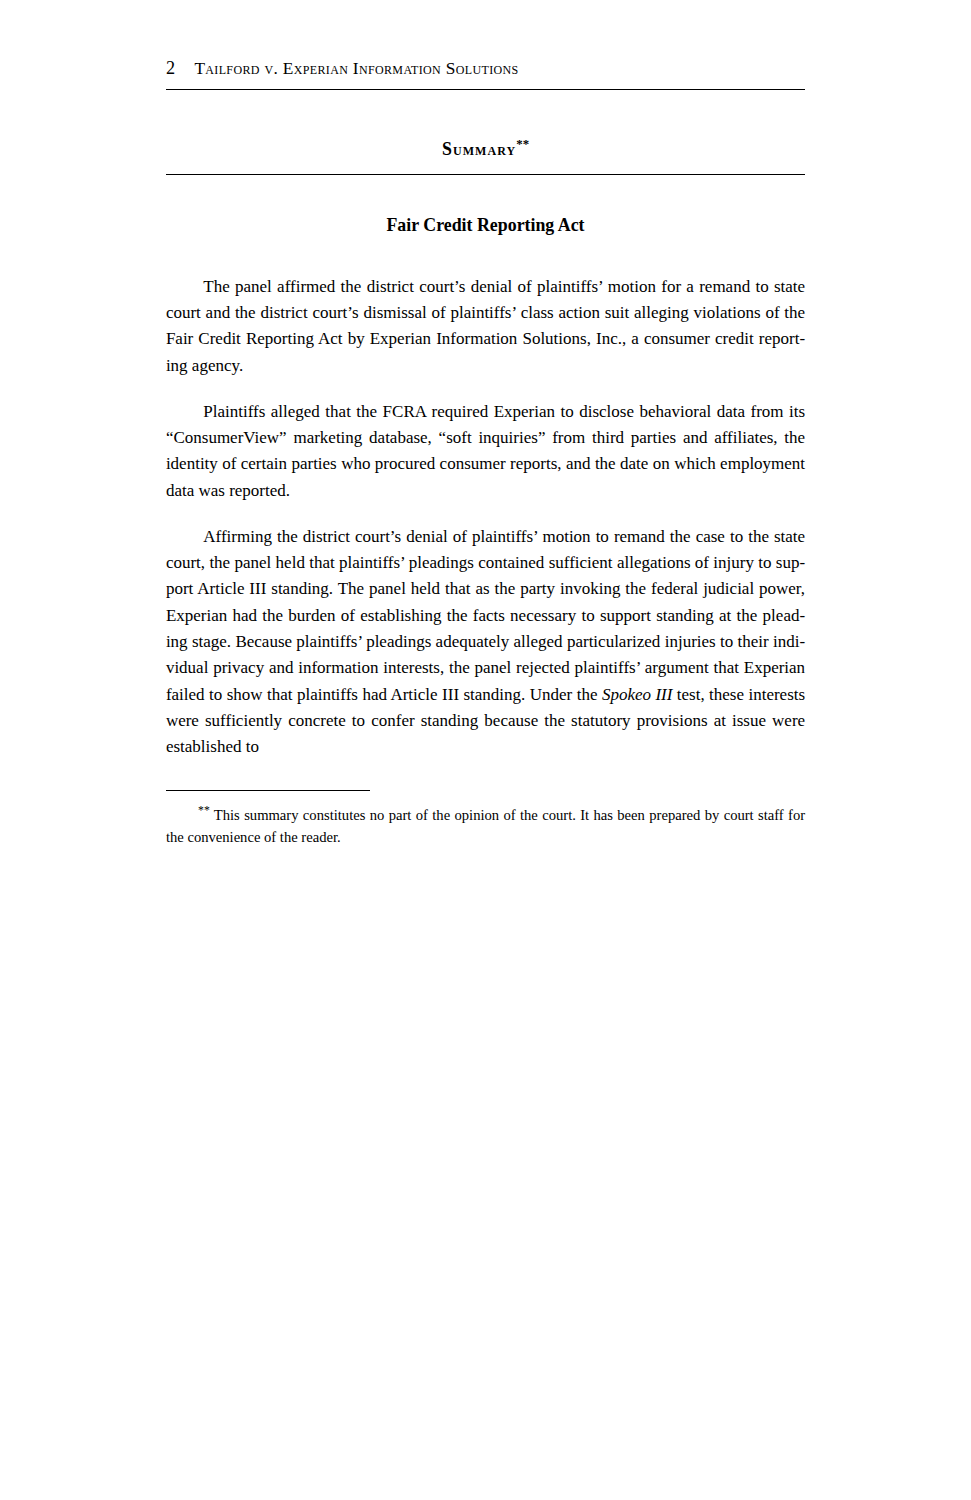2 Tailford v. Experian Information Solutions
Summary**
Fair Credit Reporting Act
The panel affirmed the district court’s denial of plaintiffs’ motion for a remand to state court and the district court’s dismissal of plaintiffs’ class action suit alleging violations of the Fair Credit Reporting Act by Experian Information Solutions, Inc., a consumer credit reporting agency.
Plaintiffs alleged that the FCRA required Experian to disclose behavioral data from its “ConsumerView” marketing database, “soft inquiries” from third parties and affiliates, the identity of certain parties who procured consumer reports, and the date on which employment data was reported.
Affirming the district court’s denial of plaintiffs’ motion to remand the case to the state court, the panel held that plaintiffs’ pleadings contained sufficient allegations of injury to support Article III standing. The panel held that as the party invoking the federal judicial power, Experian had the burden of establishing the facts necessary to support standing at the pleading stage. Because plaintiffs’ pleadings adequately alleged particularized injuries to their individual privacy and information interests, the panel rejected plaintiffs’ argument that Experian failed to show that plaintiffs had Article III standing. Under the Spokeo III test, these interests were sufficiently concrete to confer standing because the statutory provisions at issue were established to
** This summary constitutes no part of the opinion of the court. It has been prepared by court staff for the convenience of the reader.